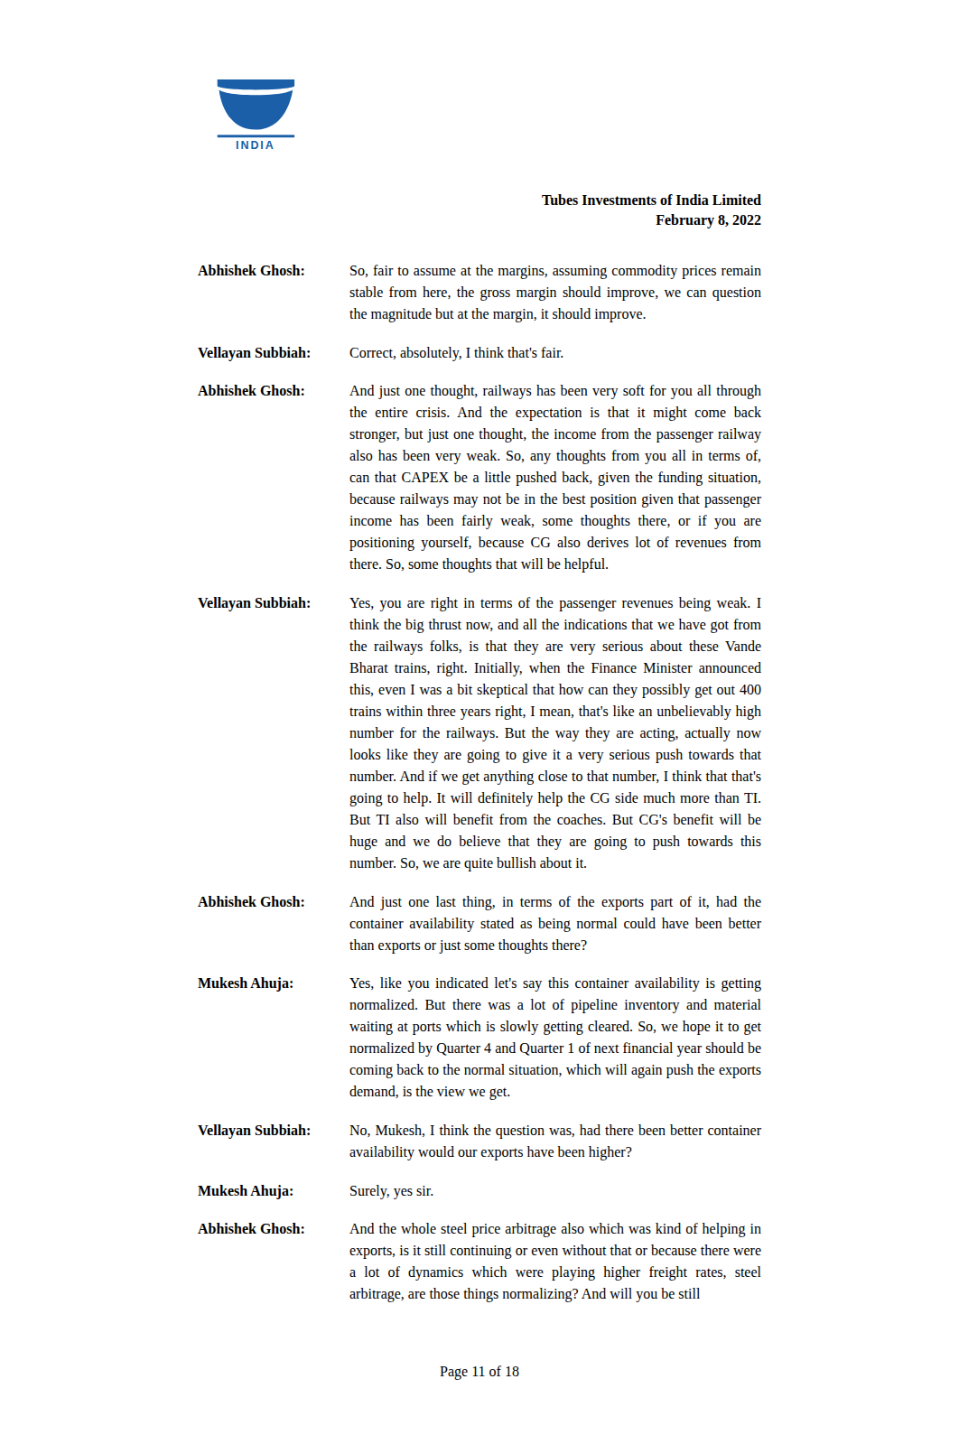INDIA
Tubes Investments of India Limited
February 8, 2022
| Abhishek Ghosh: | So, fair to assume at the margins, assuming commodity prices remain stable from here, the gross margin should improve, we can question the magnitude but at the margin, it should improve. |
| Vellayan Subbiah: | Correct, absolutely, I think that's fair. |
| Abhishek Ghosh: | And just one thought, railways has been very soft for you all through the entire crisis. And the expectation is that it might come back stronger, but just one thought, the income from the passenger railway also has been very weak. So, any thoughts from you all in terms of, can that CAPEX be a little pushed back, given the funding situation, because railways may not be in the best position given that passenger income has been fairly weak, some thoughts there, or if you are positioning yourself, because CG also derives lot of revenues from there. So, some thoughts that will be helpful. |
| Vellayan Subbiah: | Yes, you are right in terms of the passenger revenues being weak. I think the big thrust now, and all the indications that we have got from the railways folks, is that they are very serious about these Vande Bharat trains, right. Initially, when the Finance Minister announced this, even I was a bit skeptical that how can they possibly get out 400 trains within three years right, I mean, that's like an unbelievably high number for the railways. But the way they are acting, actually now looks like they are going to give it a very serious push towards that number. And if we get anything close to that number, I think that that's going to help. It will definitely help the CG side much more than TI. But TI also will benefit from the coaches. But CG's benefit will be huge and we do believe that they are going to push towards this number. So, we are quite bullish about it. |
| Abhishek Ghosh: | And just one last thing, in terms of the exports part of it, had the container availability stated as being normal could have been better than exports or just some thoughts there? |
| Mukesh Ahuja: | Yes, like you indicated let's say this container availability is getting normalized. But there was a lot of pipeline inventory and material waiting at ports which is slowly getting cleared. So, we hope it to get normalized by Quarter 4 and Quarter 1 of next financial year should be coming back to the normal situation, which will again push the exports demand, is the view we get. |
| Vellayan Subbiah: | No, Mukesh, I think the question was, had there been better container availability would our exports have been higher? |
| Mukesh Ahuja: | Surely, yes sir. |
| Abhishek Ghosh: | And the whole steel price arbitrage also which was kind of helping in exports, is it still continuing or even without that or because there were a lot of dynamics which were playing higher freight rates, steel arbitrage, are those things normalizing? And will you be still |
Page 11 of 18